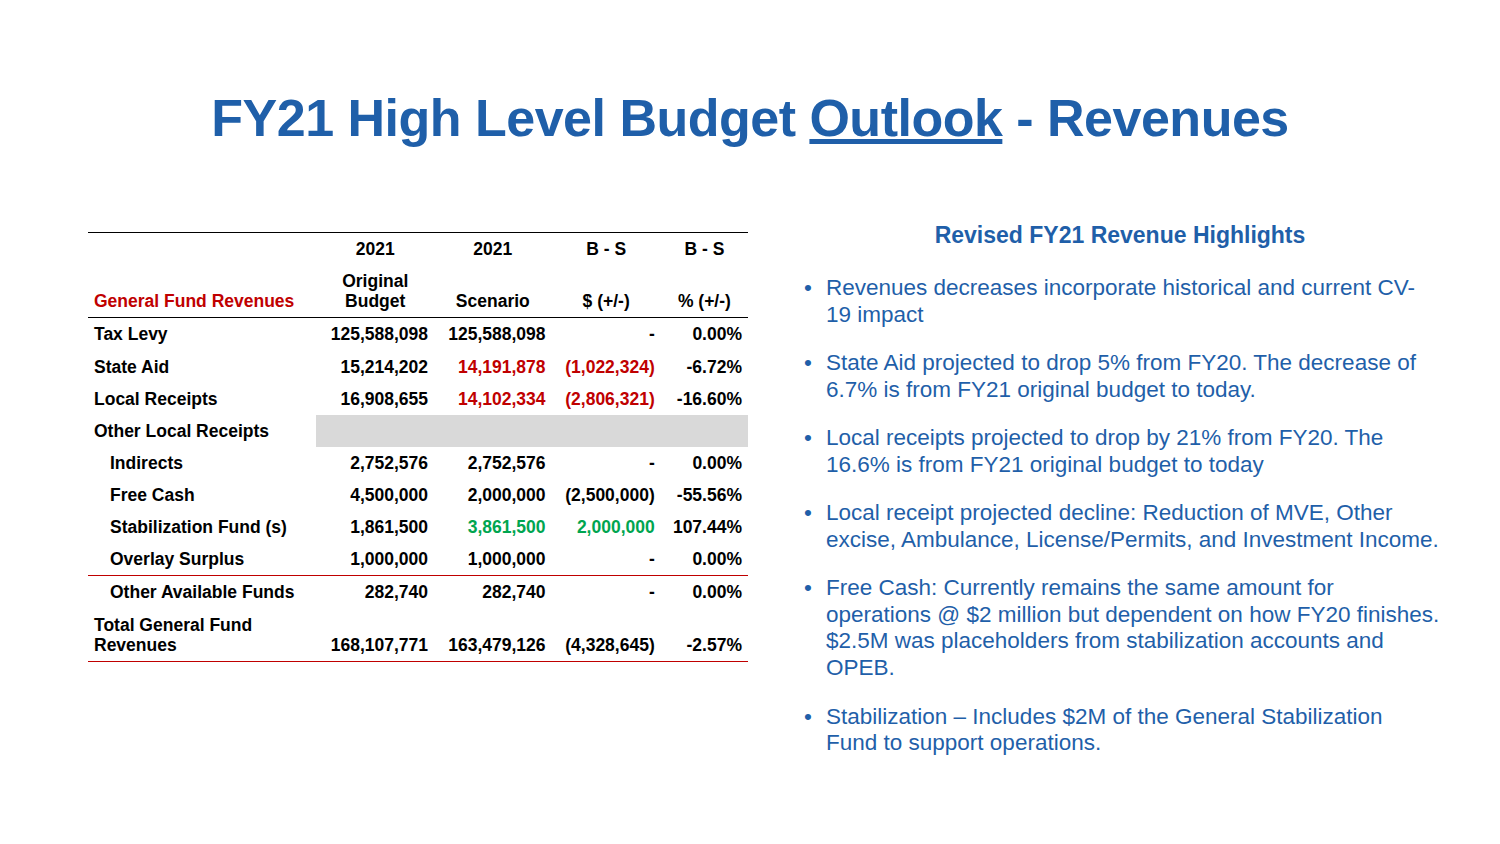FY21 High Level Budget Outlook - Revenues
| | 2021 | 2021 | B - S | B - S |
| --- | --- | --- | --- | --- |
| General Fund Revenues | Original Budget | Scenario | $ (+/-) | % (+/-) |
| Tax Levy | 125,588,098 | 125,588,098 | - | 0.00% |
| State Aid | 15,214,202 | 14,191,878 | (1,022,324) | -6.72% |
| Local Receipts | 16,908,655 | 14,102,334 | (2,806,321) | -16.60% |
| Other Local Receipts | | | | |
| Indirects | 2,752,576 | 2,752,576 | - | 0.00% |
| Free Cash | 4,500,000 | 2,000,000 | (2,500,000) | -55.56% |
| Stabilization Fund (s) | 1,861,500 | 3,861,500 | 2,000,000 | 107.44% |
| Overlay Surplus | 1,000,000 | 1,000,000 | - | 0.00% |
| Other Available Funds | 282,740 | 282,740 | - | 0.00% |
| Total General Fund Revenues | 168,107,771 | 163,479,126 | (4,328,645) | -2.57% |
Revised FY21 Revenue Highlights
Revenues decreases incorporate historical and current CV-19 impact
State Aid projected to drop 5% from FY20. The decrease of 6.7% is from FY21 original budget to today.
Local receipts projected to drop by 21% from FY20. The 16.6% is from FY21 original budget to today
Local receipt projected decline: Reduction of MVE, Other excise, Ambulance, License/Permits, and Investment Income.
Free Cash: Currently remains the same amount for operations @ $2 million but dependent on how FY20 finishes. $2.5M was placeholders from stabilization accounts and OPEB.
Stabilization – Includes $2M of the General Stabilization Fund to support operations.